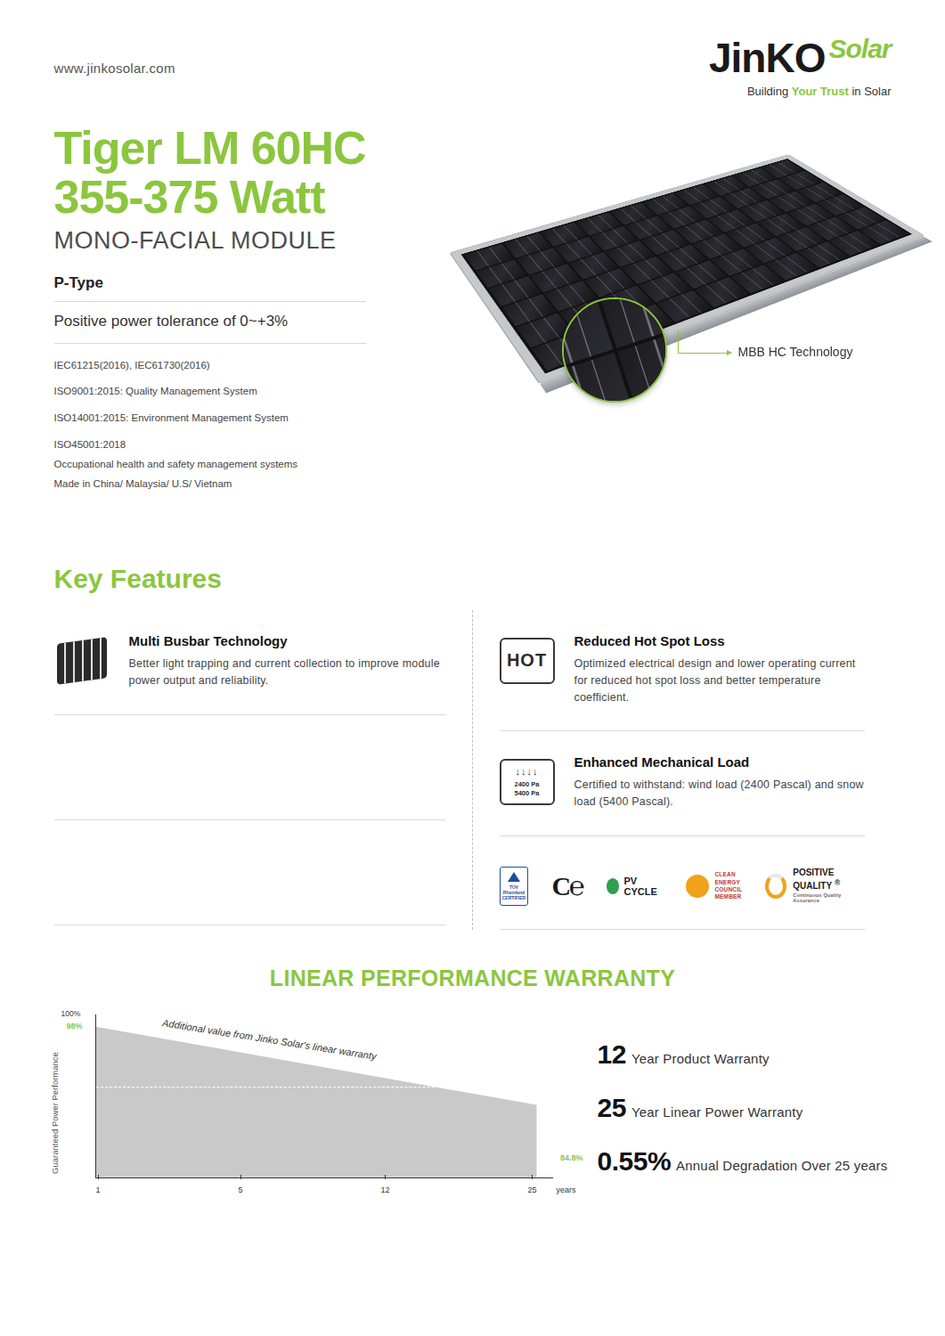www.jinkosolar.com
Jin KO Solar
Building Your Trust in Solar
Tiger LM 60HC355-375 Watt
MONO-FACIAL MODULE
P-Type
Positive power tolerance of 0~+3%
IEC61215(2016), IEC61730(2016)
ISO9001:2015: Quality Management System
ISO14001:2015: Environment Management System
ISO45001:2018
Occupational health and safety management systems
Made in China/ Malaysia/ U.S/ Vietnam
MBB HC Technology
Key Features
Multi Busbar Technology
Better light trapping and current collection to improve module power output and reliability.
HOT
Reduced Hot Spot Loss
Optimized electrical design and lower operating current for reduced hot spot loss and better temperature coefficient.
↓↓↓↓
2400 Pa
5400 Pa
Enhanced Mechanical Load
Certified to withstand: wind load (2400 Pascal) and snow load (5400 Pascal).
TÜV Rheinland
CERTIFIED
C℮
PV CYCLE
CLEAN
ENERGY
COUNCIL
MEMBER
POSITIVE QUALITY ®Continuous Quality Assurance
LINEAR PERFORMANCE WARRANTY
Guaranteed Power Performance
100%
98%
Additional value from Jinko Solar's linear warranty
84.8%
151225
years
12 Year Product Warranty
25 Year Linear Power Warranty
0.55% Annual Degradation Over 25 years